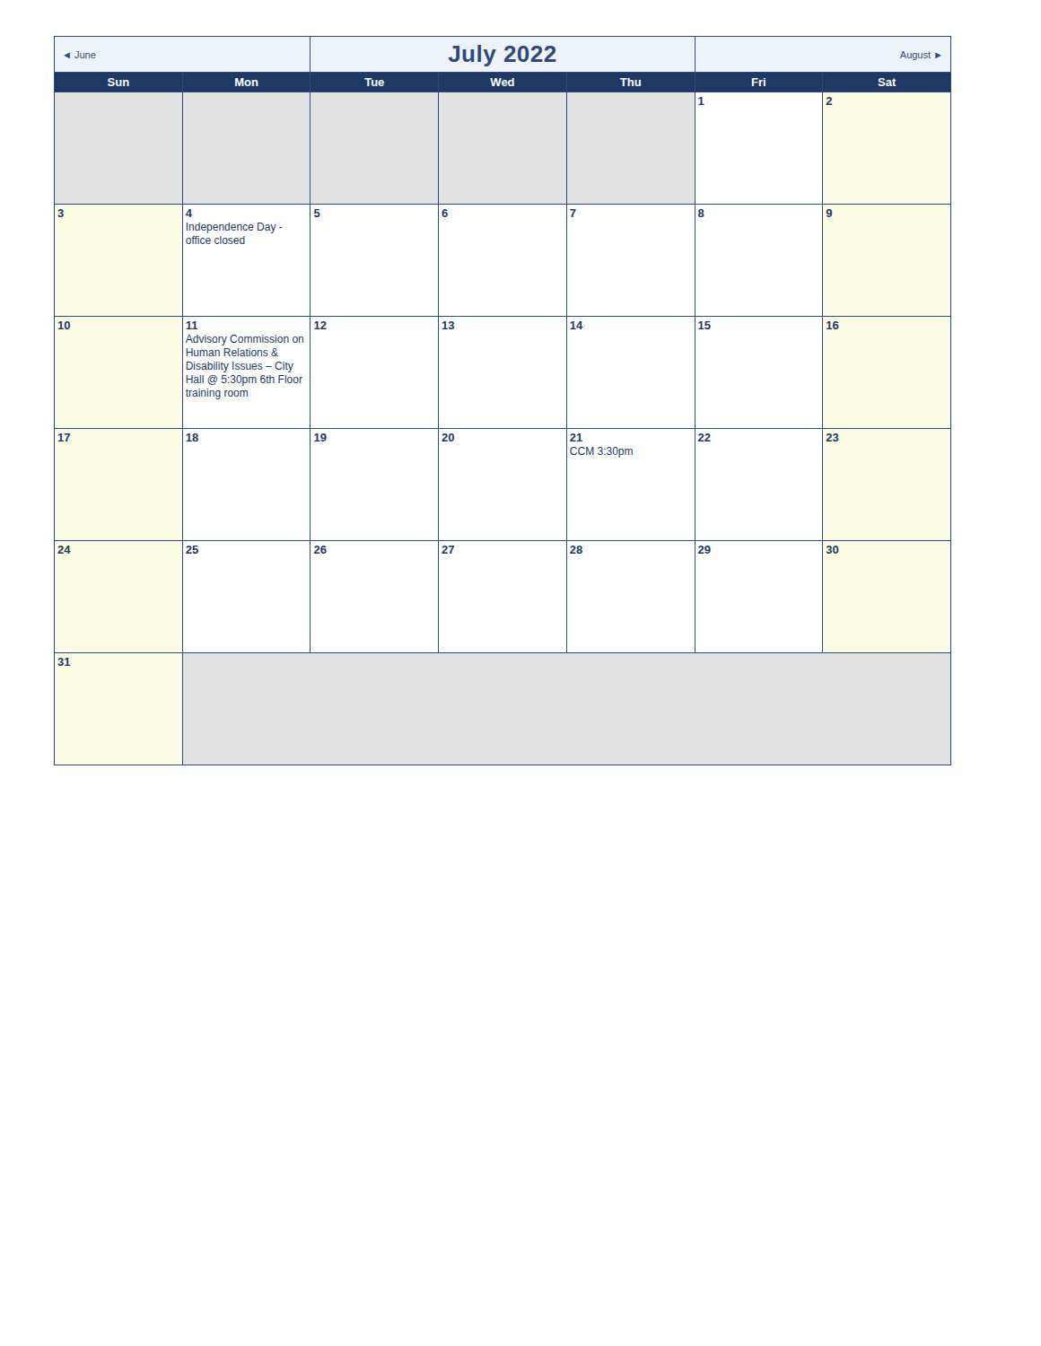| ◄ June | July 2022 | August ► |
| Sun | Mon | Tue | Wed | Thu | Fri | Sat |
| | | | | | 1 | 2 |
| 3 | 4 Independence Day - office closed | 5 | 6 | 7 | 8 | 9 |
| 10 | 11 Advisory Commission on Human Relations & Disability Issues – City Hall @ 5:30pm 6th Floor training room | 12 | 13 | 14 | 15 | 16 |
| 17 | 18 | 19 | 20 | 21 CCM 3:30pm | 22 | 23 |
| 24 | 25 | 26 | 27 | 28 | 29 | 30 |
| 31 | |